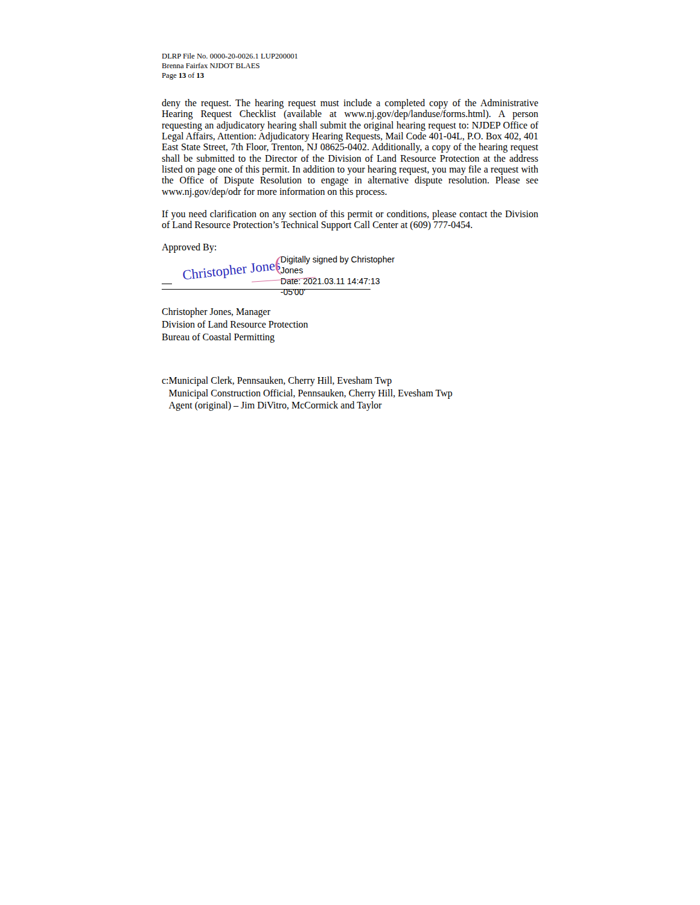DLRP File No. 0000-20-0026.1 LUP200001
Brenna Fairfax NJDOT BLAES
Page 13 of 13
deny the request. The hearing request must include a completed copy of the Administrative Hearing Request Checklist (available at www.nj.gov/dep/landuse/forms.html). A person requesting an adjudicatory hearing shall submit the original hearing request to: NJDEP Office of Legal Affairs, Attention: Adjudicatory Hearing Requests, Mail Code 401-04L, P.O. Box 402, 401 East State Street, 7th Floor, Trenton, NJ 08625-0402. Additionally, a copy of the hearing request shall be submitted to the Director of the Division of Land Resource Protection at the address listed on page one of this permit. In addition to your hearing request, you may file a request with the Office of Dispute Resolution to engage in alternative dispute resolution. Please see www.nj.gov/dep/odr for more information on this process.
If you need clarification on any section of this permit or conditions, please contact the Division of Land Resource Protection’s Technical Support Call Center at (609) 777-0454.
Approved By:
Christopher Jones
(
Digitally signed by Christopher
Jones
Date: 2021.03.11 14:47:13
-05'00'
Christopher Jones, Manager
Division of Land Resource Protection
Bureau of Coastal Permitting
| c: | Municipal Clerk, Pennsauken, Cherry Hill, Evesham Twp Municipal Construction Official, Pennsauken, Cherry Hill, Evesham Twp Agent (original) – Jim DiVitro, McCormick and Taylor |